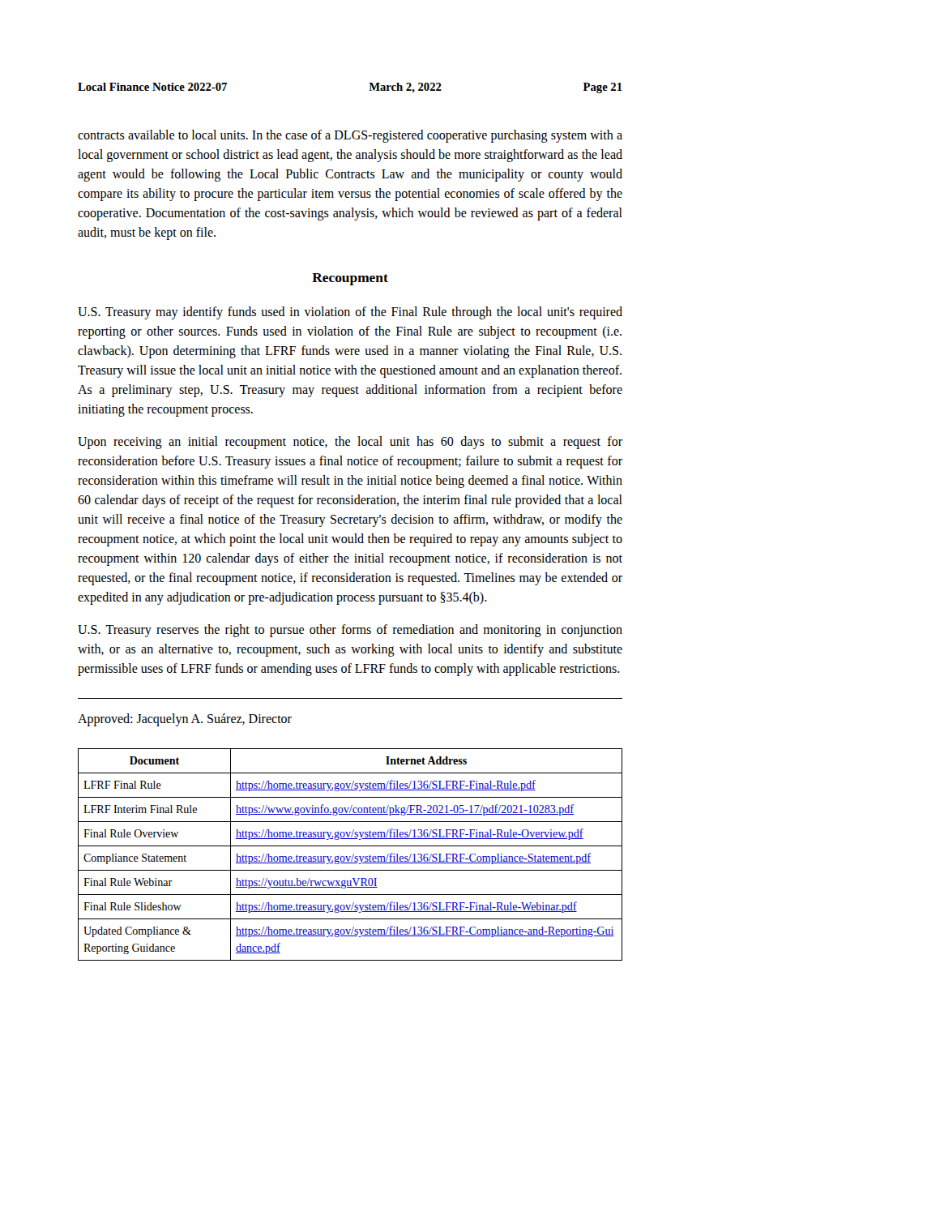Local Finance Notice 2022-07 March 2, 2022 Page 21
contracts available to local units. In the case of a DLGS-registered cooperative purchasing system with a local government or school district as lead agent, the analysis should be more straightforward as the lead agent would be following the Local Public Contracts Law and the municipality or county would compare its ability to procure the particular item versus the potential economies of scale offered by the cooperative. Documentation of the cost-savings analysis, which would be reviewed as part of a federal audit, must be kept on file.
Recoupment
U.S. Treasury may identify funds used in violation of the Final Rule through the local unit's required reporting or other sources. Funds used in violation of the Final Rule are subject to recoupment (i.e. clawback). Upon determining that LFRF funds were used in a manner violating the Final Rule, U.S. Treasury will issue the local unit an initial notice with the questioned amount and an explanation thereof. As a preliminary step, U.S. Treasury may request additional information from a recipient before initiating the recoupment process.
Upon receiving an initial recoupment notice, the local unit has 60 days to submit a request for reconsideration before U.S. Treasury issues a final notice of recoupment; failure to submit a request for reconsideration within this timeframe will result in the initial notice being deemed a final notice. Within 60 calendar days of receipt of the request for reconsideration, the interim final rule provided that a local unit will receive a final notice of the Treasury Secretary's decision to affirm, withdraw, or modify the recoupment notice, at which point the local unit would then be required to repay any amounts subject to recoupment within 120 calendar days of either the initial recoupment notice, if reconsideration is not requested, or the final recoupment notice, if reconsideration is requested. Timelines may be extended or expedited in any adjudication or pre-adjudication process pursuant to §35.4(b).
U.S. Treasury reserves the right to pursue other forms of remediation and monitoring in conjunction with, or as an alternative to, recoupment, such as working with local units to identify and substitute permissible uses of LFRF funds or amending uses of LFRF funds to comply with applicable restrictions.
Approved: Jacquelyn A. Suárez, Director
| Document | Internet Address |
| --- | --- |
| LFRF Final Rule | https://home.treasury.gov/system/files/136/SLFRF-Final-Rule.pdf |
| LFRF Interim Final Rule | https://www.govinfo.gov/content/pkg/FR-2021-05-17/pdf/2021-10283.pdf |
| Final Rule Overview | https://home.treasury.gov/system/files/136/SLFRF-Final-Rule-Overview.pdf |
| Compliance Statement | https://home.treasury.gov/system/files/136/SLFRF-Compliance-Statement.pdf |
| Final Rule Webinar | https://youtu.be/rwcwxguVR0I |
| Final Rule Slideshow | https://home.treasury.gov/system/files/136/SLFRF-Final-Rule-Webinar.pdf |
| Updated Compliance & Reporting Guidance | https://home.treasury.gov/system/files/136/SLFRF-Compliance-and-Reporting-Guidance.pdf |